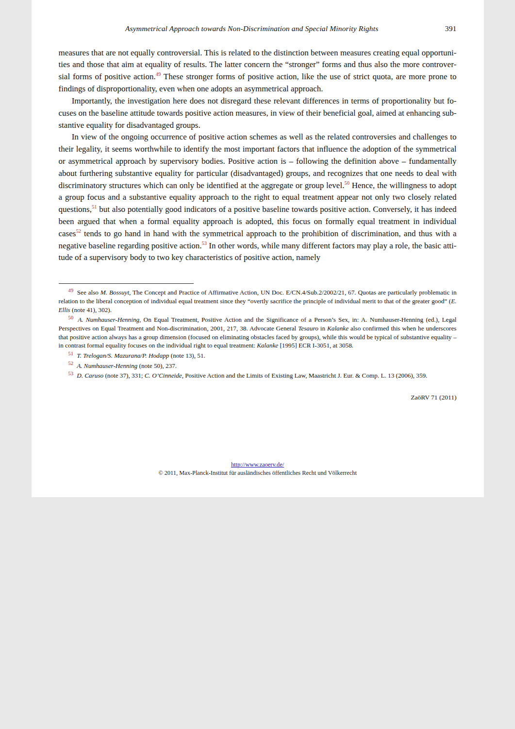391 Asymmetrical Approach towards Non-Discrimination and Special Minority Rights
measures that are not equally controversial. This is related to the distinction between measures creating equal opportunities and those that aim at equality of results. The latter concern the “stronger” forms and thus also the more controversial forms of positive action.49 These stronger forms of positive action, like the use of strict quota, are more prone to findings of disproportionality, even when one adopts an asymmetrical approach.
Importantly, the investigation here does not disregard these relevant differences in terms of proportionality but focuses on the baseline attitude towards positive action measures, in view of their beneficial goal, aimed at enhancing substantive equality for disadvantaged groups.
In view of the ongoing occurrence of positive action schemes as well as the related controversies and challenges to their legality, it seems worthwhile to identify the most important factors that influence the adoption of the symmetrical or asymmetrical approach by supervisory bodies. Positive action is – following the definition above – fundamentally about furthering substantive equality for particular (disadvantaged) groups, and recognizes that one needs to deal with discriminatory structures which can only be identified at the aggregate or group level.50 Hence, the willingness to adopt a group focus and a substantive equality approach to the right to equal treatment appear not only two closely related questions,51 but also potentially good indicators of a positive baseline towards positive action. Conversely, it has indeed been argued that when a formal equality approach is adopted, this focus on formally equal treatment in individual cases52 tends to go hand in hand with the symmetrical approach to the prohibition of discrimination, and thus with a negative baseline regarding positive action.53 In other words, while many different factors may play a role, the basic attitude of a supervisory body to two key characteristics of positive action, namely
49 See also M. Bossuyt, The Concept and Practice of Affirmative Action, UN Doc. E/CN.4/Sub.2/2002/21, 67. Quotas are particularly problematic in relation to the liberal conception of individual equal treatment since they “overtly sacrifice the principle of individual merit to that of the greater good” (E. Ellis (note 41), 302).
50 A. Numhauser-Henning, On Equal Treatment, Positive Action and the Significance of a Person’s Sex, in: A. Numhauser-Henning (ed.), Legal Perspectives on Equal Treatment and Non-discrimination, 2001, 217, 38. Advocate General Tesauro in Kalanke also confirmed this when he underscores that positive action always has a group dimension (focused on eliminating obstacles faced by groups), while this would be typical of substantive equality – in contrast formal equality focuses on the individual right to equal treatment: Kalanke [1995] ECR I-3051, at 3058.
51 T. Trelogan/S. Mazurana/P. Hodapp (note 13), 51.
52 A. Numhauser-Henning (note 50), 237.
53 D. Caruso (note 37), 331; C. O’Cinneide, Positive Action and the Limits of Existing Law, Maastricht J. Eur. & Comp. L. 13 (2006), 359.
ZaöRV 71 (2011)
http://www.zaoerv.de/
© 2011, Max-Planck-Institut für ausländisches öffentliches Recht und Völkerrecht